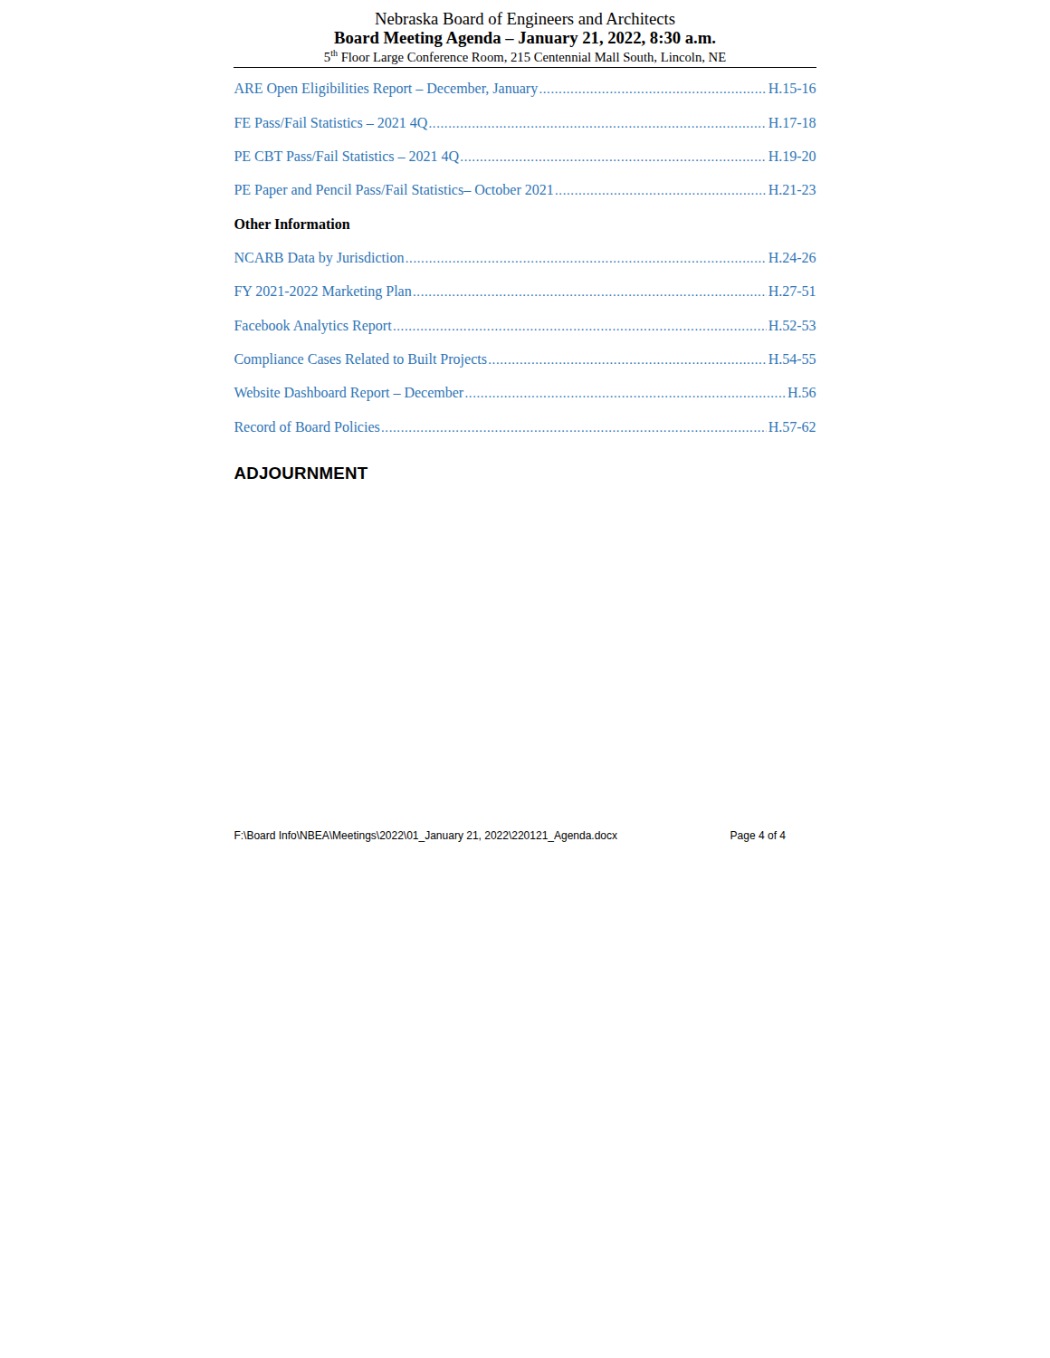Nebraska Board of Engineers and Architects
Board Meeting Agenda – January 21, 2022, 8:30 a.m.
5th Floor Large Conference Room, 215 Centennial Mall South, Lincoln, NE
ARE Open Eligibilities Report – December, January .................................................................................................................. H.15-16
FE Pass/Fail Statistics – 2021 4Q ................................................................................................................................. H.17-18
PE CBT Pass/Fail Statistics – 2021 4Q ......................................................................................................................... H.19-20
PE Paper and Pencil Pass/Fail Statistics– October 2021 ......................................................................................... H.21-23
Other Information
NCARB Data by Jurisdiction ......................................................................................................................................... H.24-26
FY 2021-2022 Marketing Plan ..................................................................................................................................... H.27-51
Facebook Analytics Report ........................................................................................................................................... H.52-53
Compliance Cases Related to Built Projects ......................................................................................................... H.54-55
Website Dashboard Report – December ......................................................................................................... H.56
Record of Board Policies .............................................................................................................................................. H.57-62
ADJOURNMENT
F:\Board Info\NBEA\Meetings\2022\01_January 21, 2022\220121_Agenda.docx Page 4 of 4